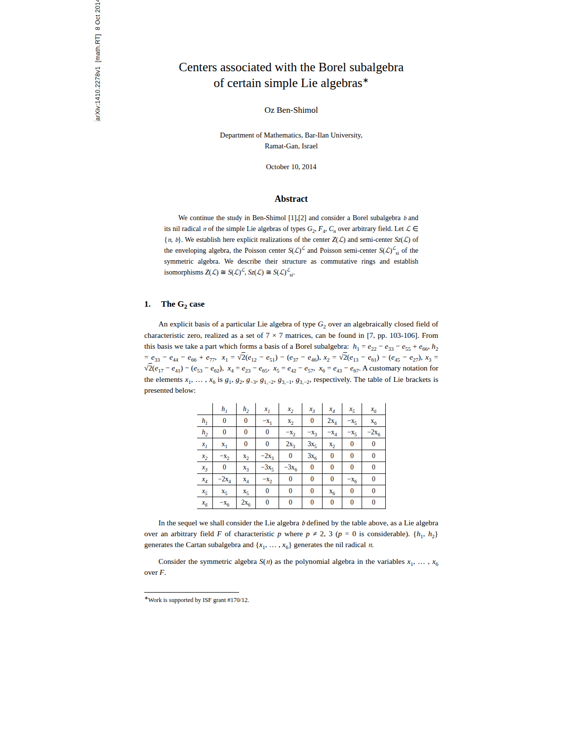arXiv:1410.2278v1 [math.RT] 8 Oct 2014
Centers associated with the Borel subalgebra
of certain simple Lie algebras∗
Oz Ben-Shimol
Department of Mathematics, Bar-Ilan University,
Ramat-Gan, Israel
October 10, 2014
Abstract
We continue the study in Ben-Shimol [1],[2] and consider a Borel subalgebra 𝔟 and its nil radical 𝔫 of the simple Lie algebras of types G2, F4, Cn over arbitrary field. Let ℒ ∈ {𝔫, 𝔟}. We establish here explicit realizations of the center Z(ℒ) and semi-center Sz(ℒ) of the enveloping algebra, the Poisson center S(ℒ)ℒ and Poisson semi-center S(ℒ)ℒsi of the symmetric algebra. We describe their structure as commutative rings and establish isomorphisms Z(ℒ) ≅ S(ℒ)ℒ, Sz(ℒ) ≅ S(ℒ)ℒsi.
1. The G2 case
An explicit basis of a particular Lie algebra of type G2 over an algebraically closed field of characteristic zero, realized as a set of 7 × 7 matrices, can be found in [7, pp. 103-106]. From this basis we take a part which forms a basis of a Borel subalgebra: h1 = e22 − e33 − e55 + e66, h2 = e33 − e44 − e66 + e77, x1 = √2(e12 − e51) − (e37 − e46), x2 = √2(e13 − e61) − (e45 − e27), x3 = √2(e17 − e41) − (e53 − e62), x4 = e23 − e65, x5 = e42 − e57, x6 = e43 − e67. A customary notation for the elements x1, … , x6 is g1, g2, g−3, g1,−2, g3,−1, g3,−2, respectively. The table of Lie brackets is presented below:
| | h 1 | h 2 | x 1 | x 2 | x 3 | x 4 | x 5 | x 6 |
| --- | --- | --- | --- | --- | --- | --- | --- | --- |
| h 1 | 0 | 0 | −x 1 | x 2 | 0 | 2x 4 | −x 5 | x 6 |
| h 2 | 0 | 0 | 0 | −x 2 | −x 3 | −x 4 | −x 5 | −2x 6 |
| x 1 | x 1 | 0 | 0 | 2x 3 | 3x 5 | x 2 | 0 | 0 |
| x 2 | −x 2 | x 2 | −2x 3 | 0 | 3x 6 | 0 | 0 | 0 |
| x 3 | 0 | x 3 | −3x 5 | −3x 6 | 0 | 0 | 0 | 0 |
| x 4 | −2x 4 | x 4 | −x 2 | 0 | 0 | 0 | −x 6 | 0 |
| x 5 | x 5 | x 5 | 0 | 0 | 0 | x 6 | 0 | 0 |
| x 6 | −x 6 | 2x 6 | 0 | 0 | 0 | 0 | 0 | 0 |
In the sequel we shall consider the Lie algebra 𝔟 defined by the table above, as a Lie algebra over an arbitrary field F of characteristic p where p ≠ 2, 3 (p = 0 is considerable). {h1, h2} generates the Cartan subalgebra and {x1, … , x6} generates the nil radical 𝔫.
Consider the symmetric algebra S(𝔫) as the polynomial algebra in the variables x1, … , x6 over F.
∗Work is supported by ISF grant #170/12.